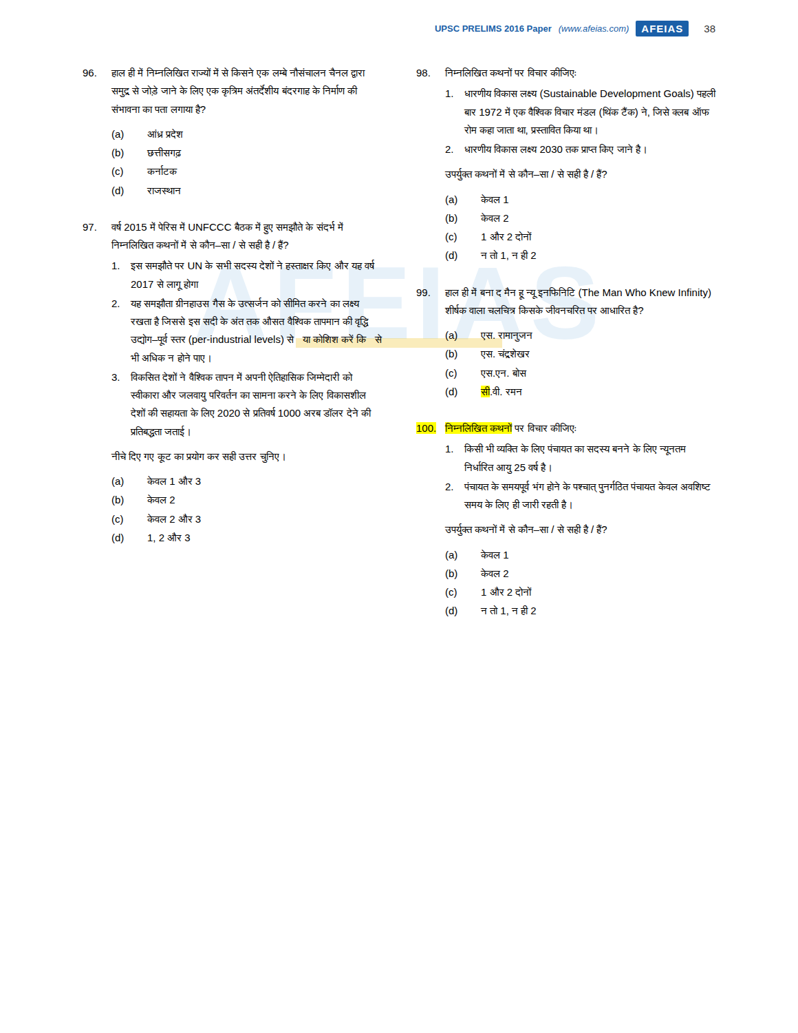UPSC PRELIMS 2016 Paper (www.afeias.com) AFEIAS 38
AFEIAS
96.
हाल ही में निम्नलिखित राज्यों में से किसने एक लम्बे नौसंचालन चैनल द्वारा समुद्र से जोड़े जाने के लिए एक कृत्रिम अंतर्देशीय बंदरगाह के निर्माण की संभावना का पता लगाया है?
(a)
आंध्र प्रदेश
(b)
छत्तीसगढ़
(c)
कर्नाटक
(d)
राजस्थान
97.
वर्ष 2015 में पेरिस में UNFCCC बैठक में हुए समझौते के संदर्भ में निम्नलिखित कथनों में से कौन–सा / से सही है / हैं?
1.
इस समझौते पर UN के सभी सदस्य देशों ने हस्ताक्षर किए और यह वर्ष 2017 से लागू होगा
2.
यह समझौता ग्रीनहाउस गैस के उत्सर्जन को सीमित करने का लक्ष्य रखता है जिससे इस सदी के अंत तक औसत वैश्विक तापमान की वृद्धि उद्योग–पूर्व स्तर (per-industrial levels) से या कोशिश करें कि से भी अधिक न होने पाए।
3.
विकसित देशों ने वैश्विक तापन में अपनी ऐतिहासिक जिम्मेदारी को स्वीकारा और जलवायु परिवर्तन का सामना करने के लिए विकासशील देशों की सहायता के लिए 2020 से प्रतिवर्ष 1000 अरब डॉलर देने की प्रतिबद्धता जताई।
नीचे दिए गए कूट का प्रयोग कर सही उत्तर चुनिए।
(a)
केवल 1 और 3
(b)
केवल 2
(c)
केवल 2 और 3
(d)
1, 2 और 3
98.
निम्नलिखित कथनों पर विचार कीजिएः
1.
धारणीय विकास लक्ष्य (Sustainable Development Goals) पहली बार 1972 में एक वैश्विक विचार मंडल (थिंक टैंक) ने, जिसे क्लब ऑफ रोम कहा जाता था, प्रस्तावित किया था।
2.
धारणीय विकास लक्ष्य 2030 तक प्राप्त किए जाने है।
उपर्युक्त कथनों में से कौन–सा / से सही है / हैं?
(a)
केवल 1
(b)
केवल 2
(c)
1 और 2 दोनों
(d)
न तो 1, न ही 2
99.
हाल ही में बना द मैन हू न्यू इनफिनिटि (The Man Who Knew Infinity) शीर्षक वाला चलचित्र किसके जीवनचरित पर आधारित है?
(a)
एस. रामानुजन
(b)
एस. चंद्रशेखर
(c)
एस.एन. बोस
(d)
सी.वी. रमन
100.
निम्नलिखित कथनों पर विचार कीजिएः
1.
किसी भी व्यक्ति के लिए पंचायत का सदस्य बनने के लिए न्यूनतम निर्धारित आयु 25 वर्ष है।
2.
पंचायत के समयपूर्व भंग होने के पश्चात् पुनर्गठित पंचायत केवल अवशिष्ट समय के लिए ही जारी रहती है।
उपर्युक्त कथनों में से कौन–सा / से सही है / हैं?
(a)
केवल 1
(b)
केवल 2
(c)
1 और 2 दोनों
(d)
न तो 1, न ही 2